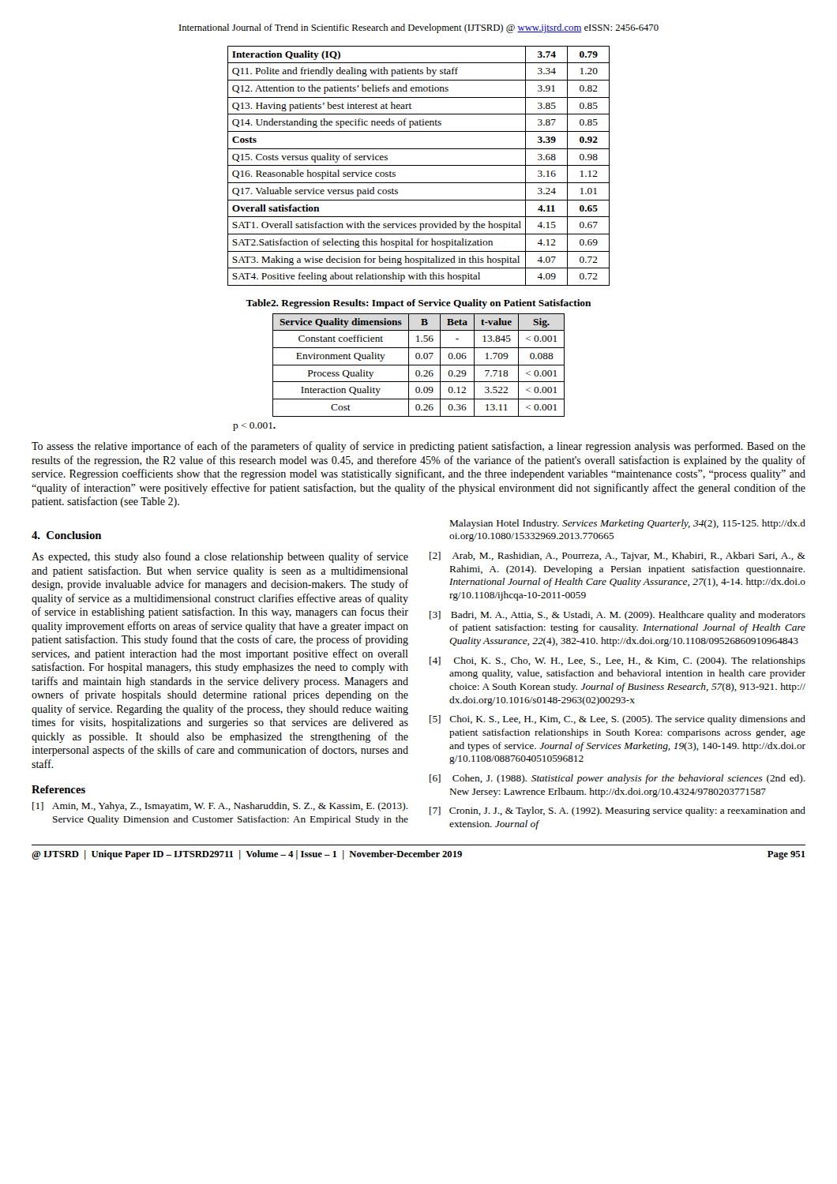International Journal of Trend in Scientific Research and Development (IJTSRD) @ www.ijtsrd.com eISSN: 2456-6470
| Interaction Quality (IQ) | 3.74 | 0.79 |
| Q11. Polite and friendly dealing with patients by staff | 3.34 | 1.20 |
| Q12. Attention to the patients’ beliefs and emotions | 3.91 | 0.82 |
| Q13. Having patients’ best interest at heart | 3.85 | 0.85 |
| Q14. Understanding the specific needs of patients | 3.87 | 0.85 |
| Costs | 3.39 | 0.92 |
| Q15. Costs versus quality of services | 3.68 | 0.98 |
| Q16. Reasonable hospital service costs | 3.16 | 1.12 |
| Q17. Valuable service versus paid costs | 3.24 | 1.01 |
| Overall satisfaction | 4.11 | 0.65 |
| SAT1. Overall satisfaction with the services provided by the hospital | 4.15 | 0.67 |
| SAT2.Satisfaction of selecting this hospital for hospitalization | 4.12 | 0.69 |
| SAT3. Making a wise decision for being hospitalized in this hospital | 4.07 | 0.72 |
| SAT4. Positive feeling about relationship with this hospital | 4.09 | 0.72 |
Table2. Regression Results: Impact of Service Quality on Patient Satisfaction
| Service Quality dimensions | B | Beta | t-value | Sig. |
| --- | --- | --- | --- | --- |
| Constant coefficient | 1.56 | - | 13.845 | < 0.001 |
| Environment Quality | 0.07 | 0.06 | 1.709 | 0.088 |
| Process Quality | 0.26 | 0.29 | 7.718 | < 0.001 |
| Interaction Quality | 0.09 | 0.12 | 3.522 | < 0.001 |
| Cost | 0.26 | 0.36 | 13.11 | < 0.001 |
p < 0.001.
To assess the relative importance of each of the parameters of quality of service in predicting patient satisfaction, a linear regression analysis was performed. Based on the results of the regression, the R2 value of this research model was 0.45, and therefore 45% of the variance of the patient's overall satisfaction is explained by the quality of service. Regression coefficients show that the regression model was statistically significant, and the three independent variables “maintenance costs”, “process quality” and “quality of interaction” were positively effective for patient satisfaction, but the quality of the physical environment did not significantly affect the general condition of the patient. satisfaction (see Table 2).
4. Conclusion
As expected, this study also found a close relationship between quality of service and patient satisfaction. But when service quality is seen as a multidimensional design, provide invaluable advice for managers and decision-makers. The study of quality of service as a multidimensional construct clarifies effective areas of quality of service in establishing patient satisfaction. In this way, managers can focus their quality improvement efforts on areas of service quality that have a greater impact on patient satisfaction. This study found that the costs of care, the process of providing services, and patient interaction had the most important positive effect on overall satisfaction. For hospital managers, this study emphasizes the need to comply with tariffs and maintain high standards in the service delivery process. Managers and owners of private hospitals should determine rational prices depending on the quality of service. Regarding the quality of the process, they should reduce waiting times for visits, hospitalizations and surgeries so that services are delivered as quickly as possible. It should also be emphasized the strengthening of the interpersonal aspects of the skills of care and communication of doctors, nurses and staff.
References
[1] Amin, M., Yahya, Z., Ismayatim, W. F. A., Nasharuddin, S. Z., & Kassim, E. (2013). Service Quality Dimension and Customer Satisfaction: An Empirical Study in the Malaysian Hotel Industry. Services Marketing Quarterly, 34(2), 115-125. http://dx.doi.org/10.1080/15332969.2013.770665
[2] Arab, M., Rashidian, A., Pourreza, A., Tajvar, M., Khabiri, R., Akbari Sari, A., & Rahimi, A. (2014). Developing a Persian inpatient satisfaction questionnaire. International Journal of Health Care Quality Assurance, 27(1), 4-14. http://dx.doi.org/10.1108/ijhcqa-10-2011-0059
[3] Badri, M. A., Attia, S., & Ustadi, A. M. (2009). Healthcare quality and moderators of patient satisfaction: testing for causality. International Journal of Health Care Quality Assurance, 22(4), 382-410. http://dx.doi.org/10.1108/09526860910964843
[4] Choi, K. S., Cho, W. H., Lee, S., Lee, H., & Kim, C. (2004). The relationships among quality, value, satisfaction and behavioral intention in health care provider choice: A South Korean study. Journal of Business Research, 57(8), 913-921. http://dx.doi.org/10.1016/s0148-2963(02)00293-x
[5] Choi, K. S., Lee, H., Kim, C., & Lee, S. (2005). The service quality dimensions and patient satisfaction relationships in South Korea: comparisons across gender, age and types of service. Journal of Services Marketing, 19(3), 140-149. http://dx.doi.org/10.1108/08876040510596812
[6] Cohen, J. (1988). Statistical power analysis for the behavioral sciences (2nd ed). New Jersey: Lawrence Erlbaum. http://dx.doi.org/10.4324/9780203771587
[7] Cronin, J. J., & Taylor, S. A. (1992). Measuring service quality: a reexamination and extension. Journal of
@ IJTSRD | Unique Paper ID – IJTSRD29711 | Volume – 4 | Issue – 1 | November-December 2019
Page 951